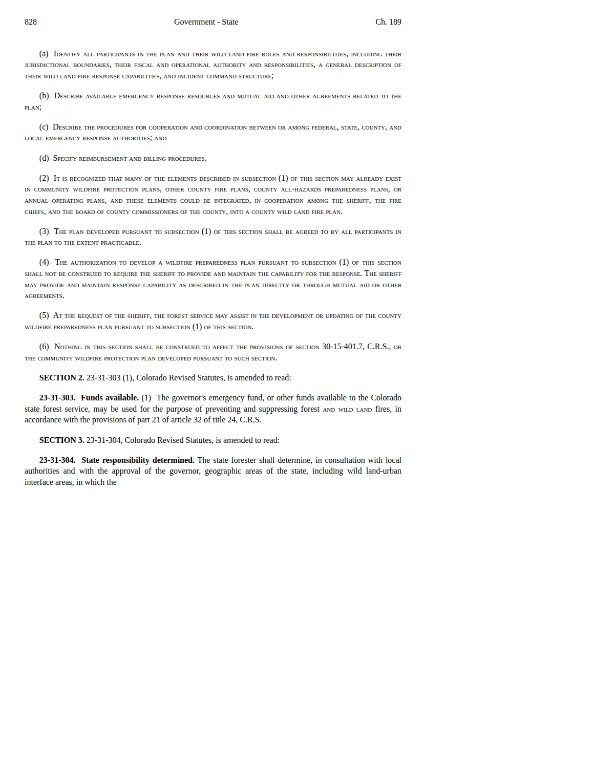828 Government - State Ch. 189
(a) Identify all participants in the plan and their wild land fire roles and responsibilities, including their jurisdictional boundaries, their fiscal and operational authority and responsibilities, a general description of their wild land fire response capabilities, and incident command structure;
(b) Describe available emergency response resources and mutual aid and other agreements related to the plan;
(c) Describe the procedures for cooperation and coordination between or among federal, state, county, and local emergency response authorities; and
(d) Specify reimbursement and billing procedures.
(2) It is recognized that many of the elements described in subsection (1) of this section may already exist in community wildfire protection plans, other county fire plans, county all-hazards preparedness plans, or annual operating plans, and these elements could be integrated, in cooperation among the sheriff, the fire chiefs, and the board of county commissioners of the county, into a county wild land fire plan.
(3) The plan developed pursuant to subsection (1) of this section shall be agreed to by all participants in the plan to the extent practicable.
(4) The authorization to develop a wildfire preparedness plan pursuant to subsection (1) of this section shall not be construed to require the sheriff to provide and maintain the capability for the response. The sheriff may provide and maintain response capability as described in the plan directly or through mutual aid or other agreements.
(5) At the request of the sheriff, the forest service may assist in the development or updating of the county wildfire preparedness plan pursuant to subsection (1) of this section.
(6) Nothing in this section shall be construed to affect the provisions of section 30-15-401.7, C.R.S., or the community wildfire protection plan developed pursuant to such section.
SECTION 2. 23-31-303 (1), Colorado Revised Statutes, is amended to read:
23-31-303. Funds available. (1) The governor's emergency fund, or other funds available to the Colorado state forest service, may be used for the purpose of preventing and suppressing forest and wild land fires, in accordance with the provisions of part 21 of article 32 of title 24, C.R.S.
SECTION 3. 23-31-304, Colorado Revised Statutes, is amended to read:
23-31-304. State responsibility determined. The state forester shall determine, in consultation with local authorities and with the approval of the governor, geographic areas of the state, including wild land-urban interface areas, in which the